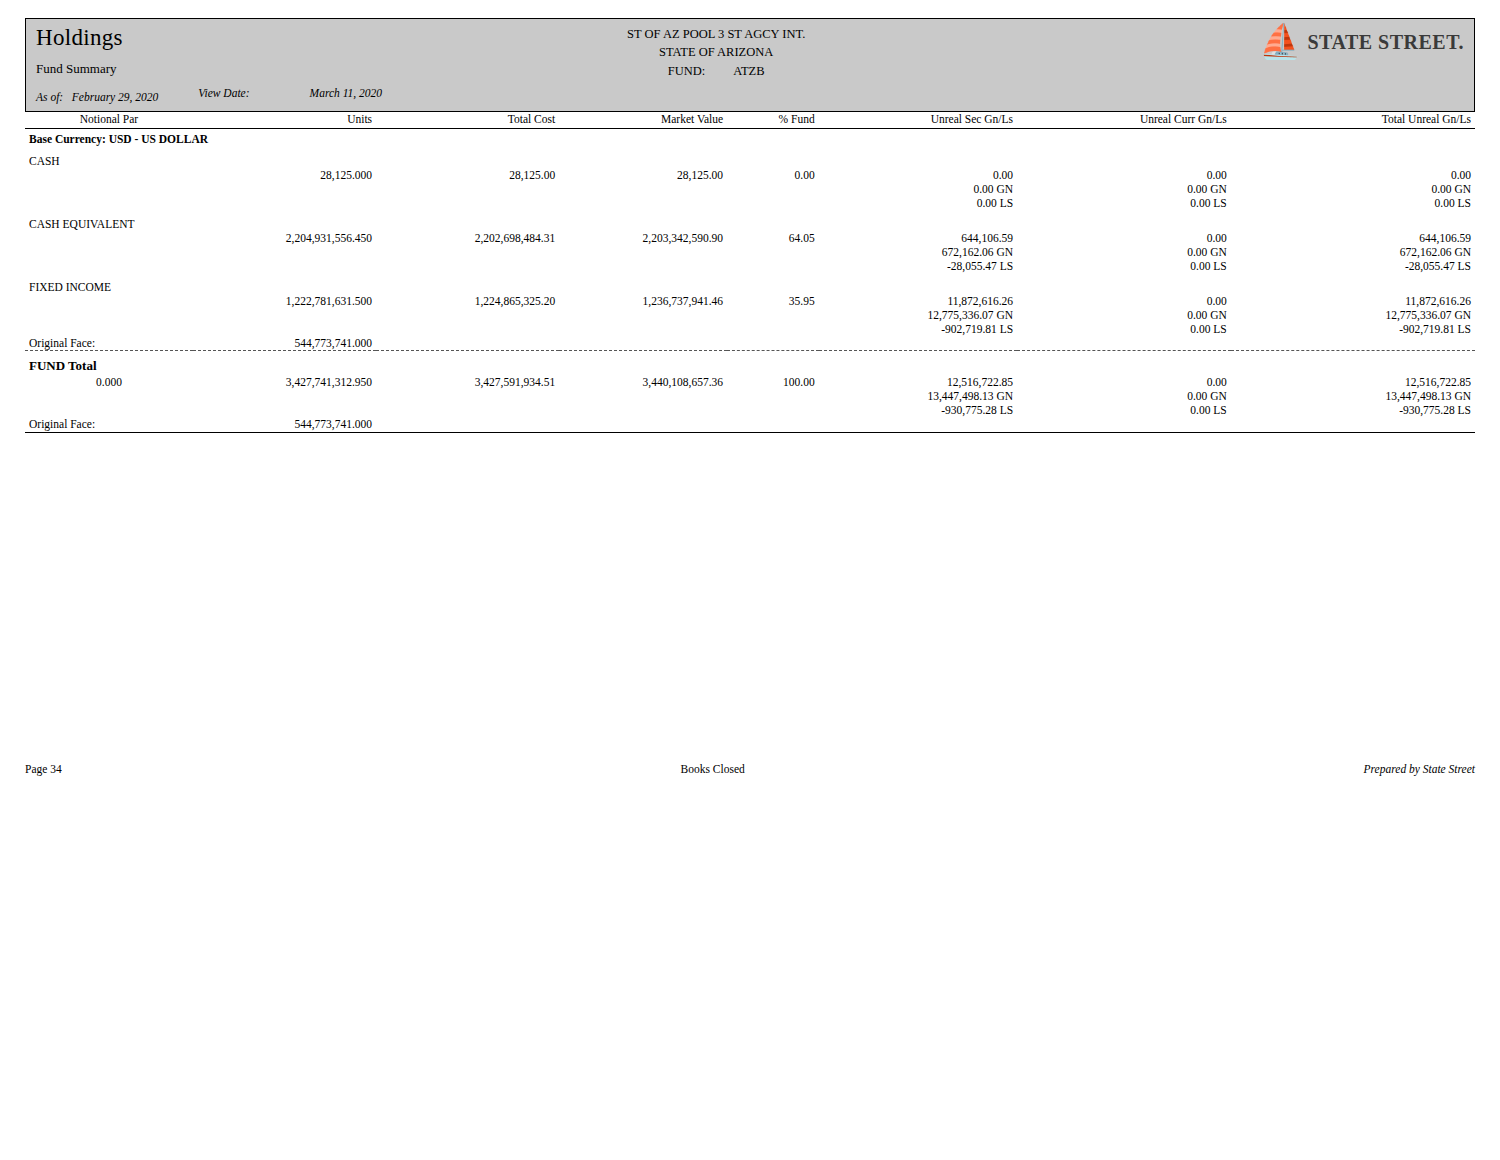Holdings
Fund Summary
As of: February 29, 2020
ST OF AZ POOL 3 ST AGCY INT.
STATE OF ARIZONA
FUND: ATZB
View Date: March 11, 2020
⛵STATE STREET.
| Base Currency: USD - US DOLLAR |
| Notional Par | Units | Total Cost | Market Value | % Fund | Unreal Sec Gn/Ls | Unreal Curr Gn/Ls | Total Unreal Gn/Ls |
| CASH |
| | 28,125.000 | 28,125.00 | 28,125.00 | 0.00 | 0.00 | 0.00 | 0.00 |
| | 0.00 GN | 0.00 GN | 0.00 GN |
| | 0.00 LS | 0.00 LS | 0.00 LS |
| CASH EQUIVALENT |
| | 2,204,931,556.450 | 2,202,698,484.31 | 2,203,342,590.90 | 64.05 | 644,106.59 | 0.00 | 644,106.59 |
| | 672,162.06 GN | 0.00 GN | 672,162.06 GN |
| | -28,055.47 LS | 0.00 LS | -28,055.47 LS |
| FIXED INCOME |
| | 1,222,781,631.500 | 1,224,865,325.20 | 1,236,737,941.46 | 35.95 | 11,872,616.26 | 0.00 | 11,872,616.26 |
| | 12,775,336.07 GN | 0.00 GN | 12,775,336.07 GN |
| | -902,719.81 LS | 0.00 LS | -902,719.81 LS |
| Original Face: | 544,773,741.000 | |
| FUND Total |
| 0.000 | 3,427,741,312.950 | 3,427,591,934.51 | 3,440,108,657.36 | 100.00 | 12,516,722.85 | 0.00 | 12,516,722.85 |
| | 13,447,498.13 GN | 0.00 GN | 13,447,498.13 GN |
| | -930,775.28 LS | 0.00 LS | -930,775.28 LS |
| Original Face: | 544,773,741.000 | |
Page 34
Books Closed
Prepared by State Street